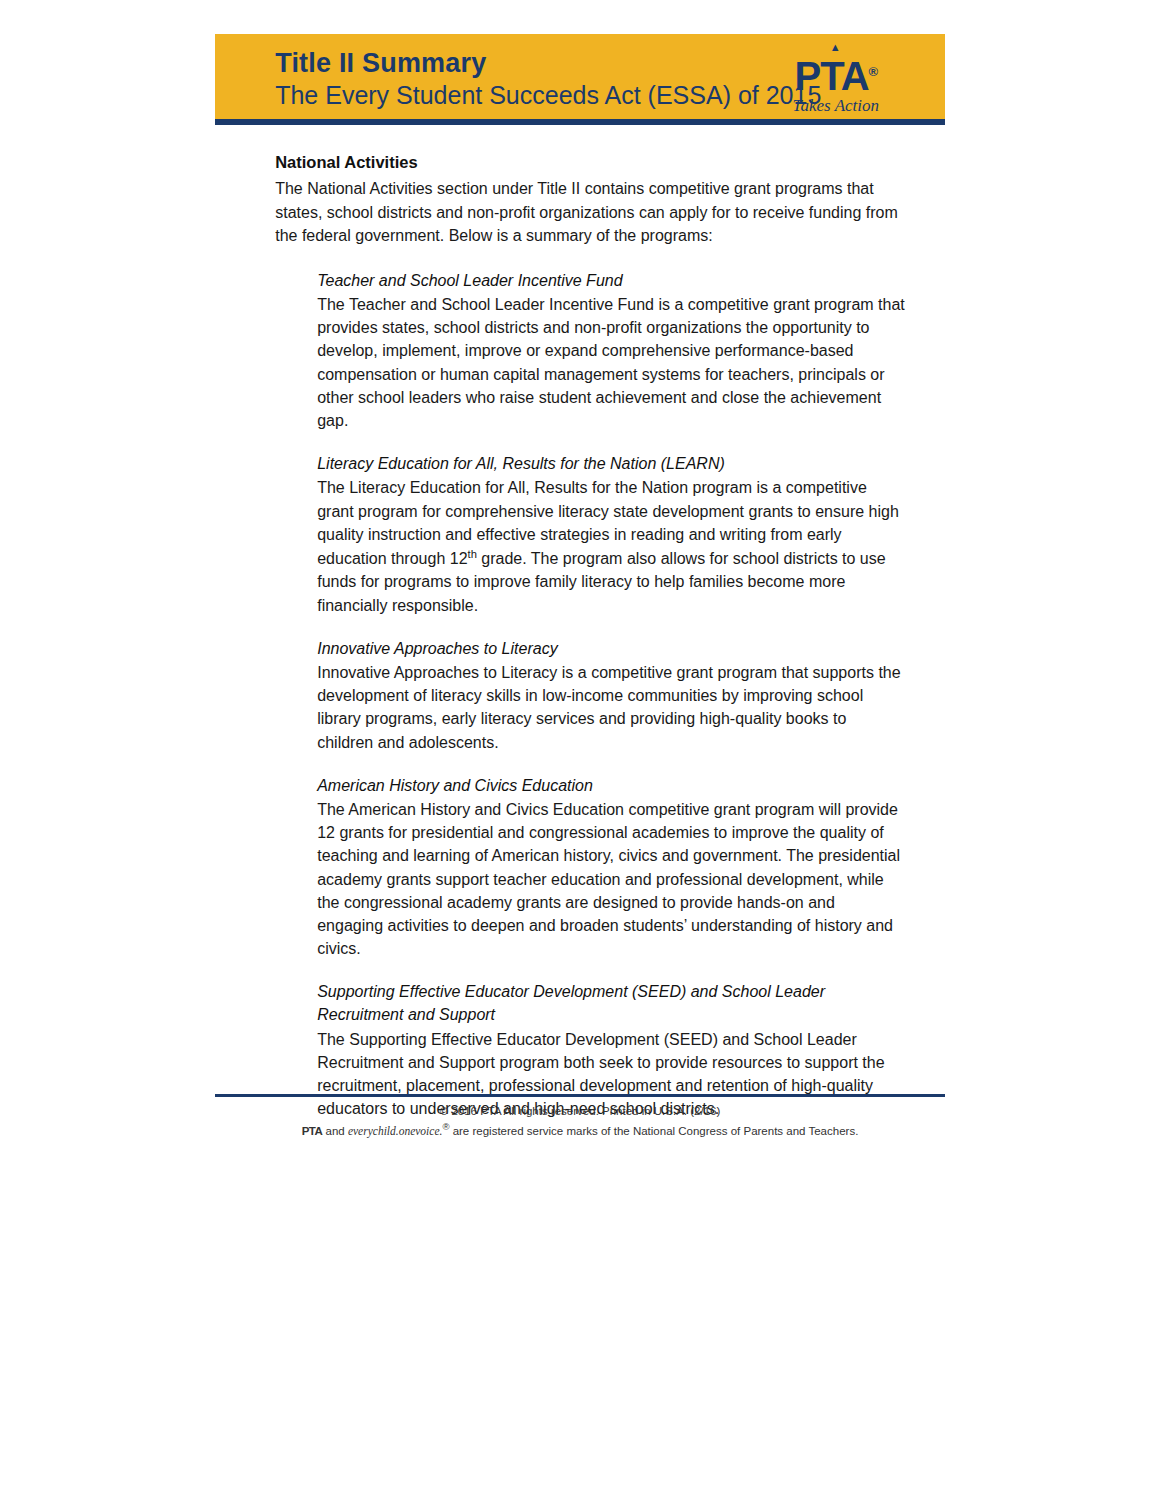Title II Summary
The Every Student Succeeds Act (ESSA) of 2015
▲
PTA®
Takes Action
National Activities
The National Activities section under Title II contains competitive grant programs that states, school districts and non-profit organizations can apply for to receive funding from the federal government. Below is a summary of the programs:
Teacher and School Leader Incentive Fund
The Teacher and School Leader Incentive Fund is a competitive grant program that provides states, school districts and non-profit organizations the opportunity to develop, implement, improve or expand comprehensive performance-based compensation or human capital management systems for teachers, principals or other school leaders who raise student achievement and close the achievement gap.
Literacy Education for All, Results for the Nation (LEARN)
The Literacy Education for All, Results for the Nation program is a competitive grant program for comprehensive literacy state development grants to ensure high quality instruction and effective strategies in reading and writing from early education through 12th grade. The program also allows for school districts to use funds for programs to improve family literacy to help families become more financially responsible.
Innovative Approaches to Literacy
Innovative Approaches to Literacy is a competitive grant program that supports the development of literacy skills in low-income communities by improving school library programs, early literacy services and providing high-quality books to children and adolescents.
American History and Civics Education
The American History and Civics Education competitive grant program will provide 12 grants for presidential and congressional academies to improve the quality of teaching and learning of American history, civics and government. The presidential academy grants support teacher education and professional development, while the congressional academy grants are designed to provide hands-on and engaging activities to deepen and broaden students’ understanding of history and civics.
Supporting Effective Educator Development (SEED) and School Leader Recruitment and Support
The Supporting Effective Educator Development (SEED) and School Leader Recruitment and Support program both seek to provide resources to support the recruitment, placement, professional development and retention of high-quality educators to underserved and high-need school districts.
© 2016 PTA All rights reserved. Printed in U.S.A. (2/16)
PTA and everychild.onevoice.® are registered service marks of the National Congress of Parents and Teachers.